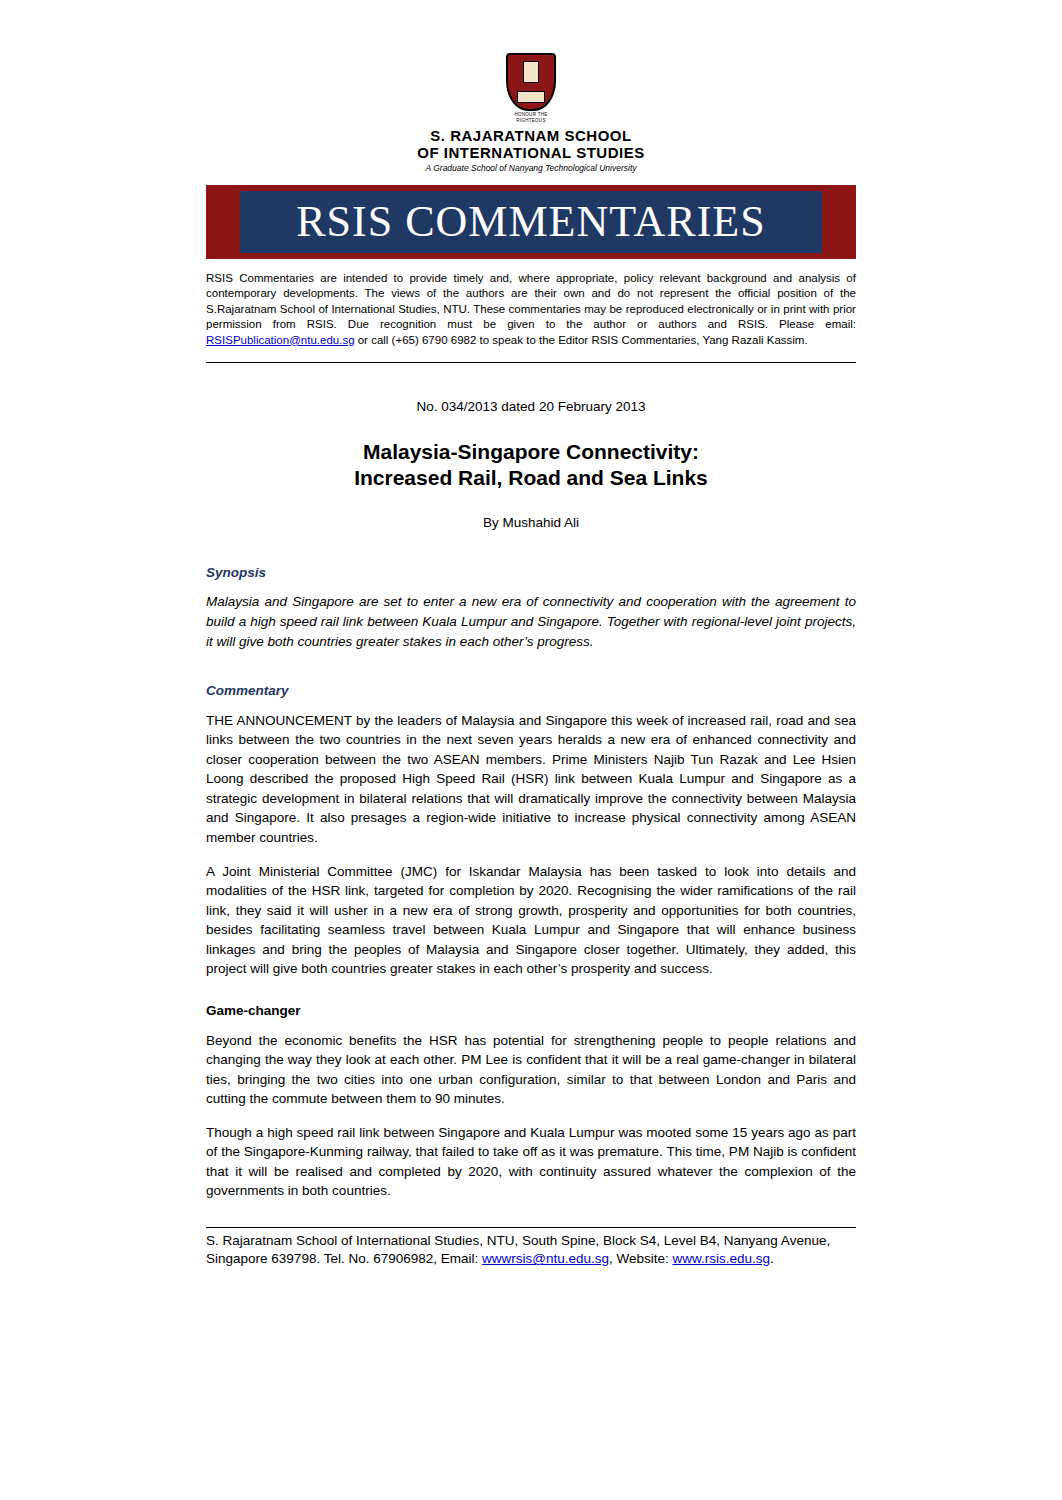HONOUR THE RIGHTEOUS
S. RAJARATNAM SCHOOL OF INTERNATIONAL STUDIES
A Graduate School of Nanyang Technological University
RSIS COMMENTARIES
RSIS Commentaries are intended to provide timely and, where appropriate, policy relevant background and analysis of contemporary developments. The views of the authors are their own and do not represent the official position of the S.Rajaratnam School of International Studies, NTU. These commentaries may be reproduced electronically or in print with prior permission from RSIS. Due recognition must be given to the author or authors and RSIS. Please email: RSISPublication@ntu.edu.sg or call (+65) 6790 6982 to speak to the Editor RSIS Commentaries, Yang Razali Kassim.
No. 034/2013 dated 20 February 2013
Malaysia-Singapore Connectivity:
Increased Rail, Road and Sea Links
By Mushahid Ali
Synopsis
Malaysia and Singapore are set to enter a new era of connectivity and cooperation with the agreement to build a high speed rail link between Kuala Lumpur and Singapore. Together with regional-level joint projects, it will give both countries greater stakes in each other’s progress.
Commentary
THE ANNOUNCEMENT by the leaders of Malaysia and Singapore this week of increased rail, road and sea links between the two countries in the next seven years heralds a new era of enhanced connectivity and closer cooperation between the two ASEAN members. Prime Ministers Najib Tun Razak and Lee Hsien Loong described the proposed High Speed Rail (HSR) link between Kuala Lumpur and Singapore as a strategic development in bilateral relations that will dramatically improve the connectivity between Malaysia and Singapore. It also presages a region-wide initiative to increase physical connectivity among ASEAN member countries.
A Joint Ministerial Committee (JMC) for Iskandar Malaysia has been tasked to look into details and modalities of the HSR link, targeted for completion by 2020. Recognising the wider ramifications of the rail link, they said it will usher in a new era of strong growth, prosperity and opportunities for both countries, besides facilitating seamless travel between Kuala Lumpur and Singapore that will enhance business linkages and bring the peoples of Malaysia and Singapore closer together. Ultimately, they added, this project will give both countries greater stakes in each other’s prosperity and success.
Game-changer
Beyond the economic benefits the HSR has potential for strengthening people to people relations and changing the way they look at each other. PM Lee is confident that it will be a real game-changer in bilateral ties, bringing the two cities into one urban configuration, similar to that between London and Paris and cutting the commute between them to 90 minutes.
Though a high speed rail link between Singapore and Kuala Lumpur was mooted some 15 years ago as part of the Singapore-Kunming railway, that failed to take off as it was premature. This time, PM Najib is confident that it will be realised and completed by 2020, with continuity assured whatever the complexion of the governments in both countries.
S. Rajaratnam School of International Studies, NTU, South Spine, Block S4, Level B4, Nanyang Avenue, Singapore 639798. Tel. No. 67906982, Email: wwwrsis@ntu.edu.sg, Website: www.rsis.edu.sg.